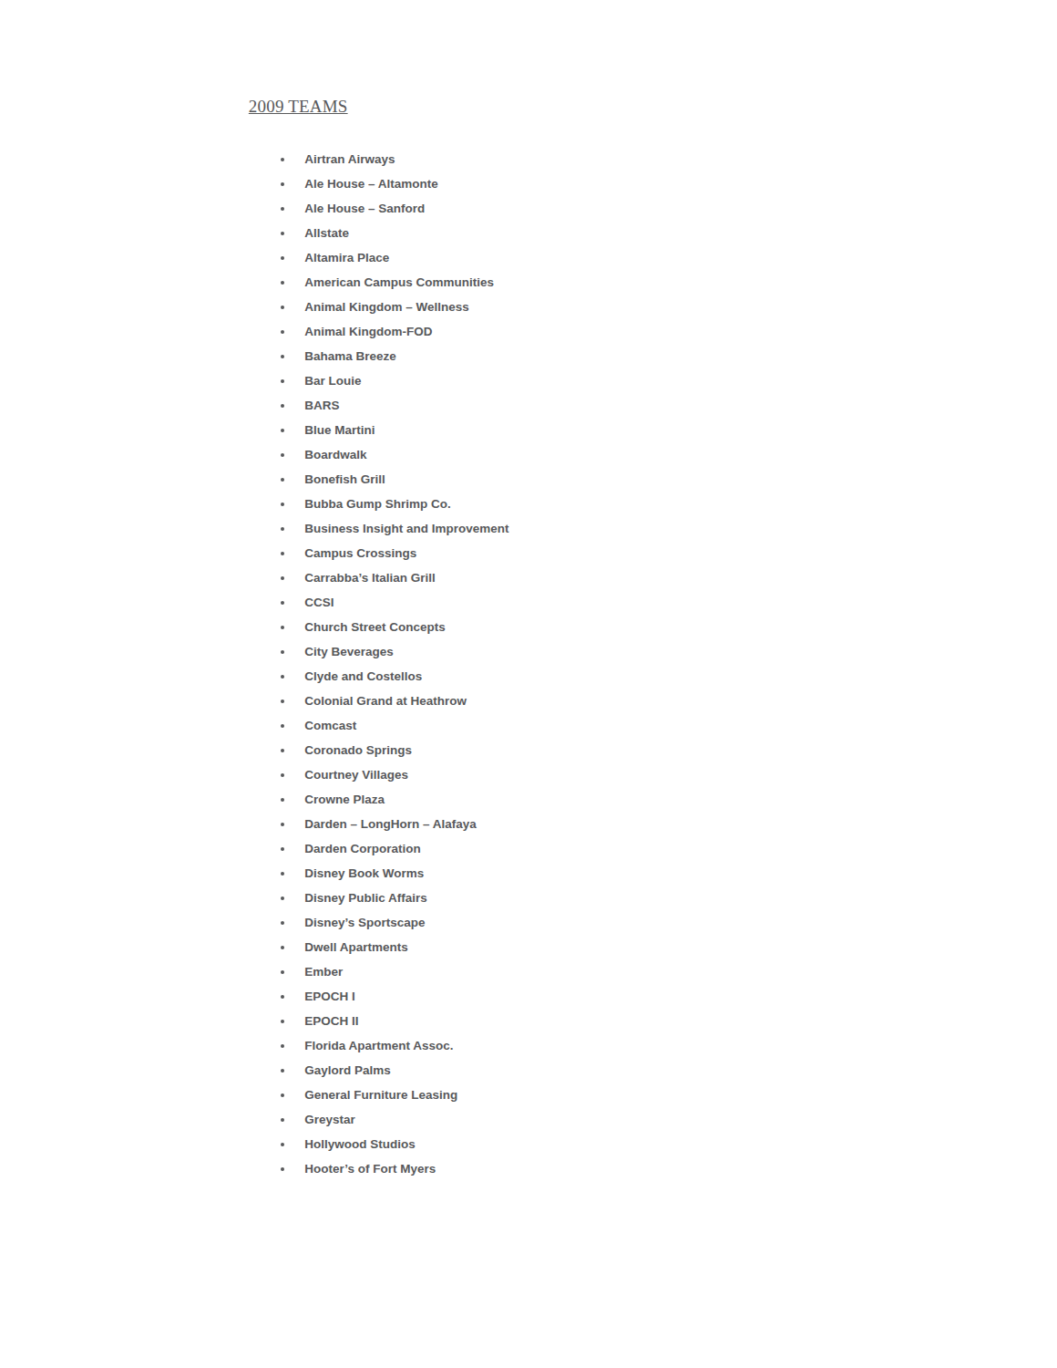2009 TEAMS
Airtran Airways
Ale House – Altamonte
Ale House – Sanford
Allstate
Altamira Place
American Campus Communities
Animal Kingdom – Wellness
Animal Kingdom-FOD
Bahama Breeze
Bar Louie
BARS
Blue Martini
Boardwalk
Bonefish Grill
Bubba Gump Shrimp Co.
Business Insight and Improvement
Campus Crossings
Carrabba’s Italian Grill
CCSI
Church Street Concepts
City Beverages
Clyde and Costellos
Colonial Grand at Heathrow
Comcast
Coronado Springs
Courtney Villages
Crowne Plaza
Darden – LongHorn – Alafaya
Darden Corporation
Disney Book Worms
Disney Public Affairs
Disney’s Sportscape
Dwell Apartments
Ember
EPOCH I
EPOCH II
Florida Apartment Assoc.
Gaylord Palms
General Furniture Leasing
Greystar
Hollywood Studios
Hooter’s of Fort Myers